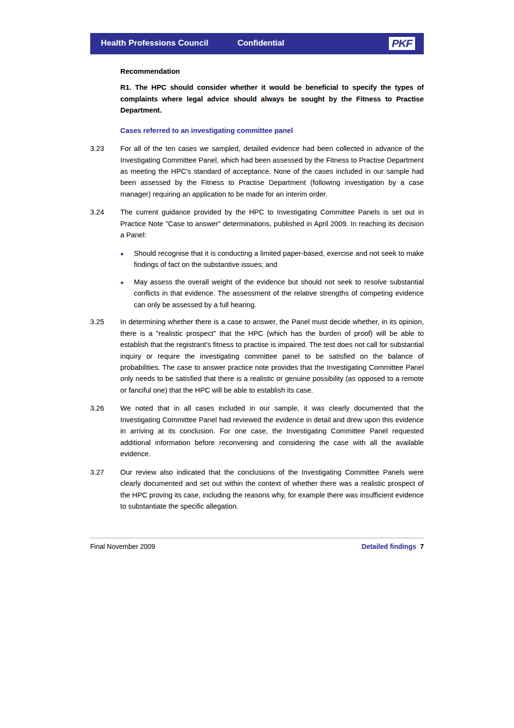Health Professions Council
Confidential
PKF
Recommendation
R1. The HPC should consider whether it would be beneficial to specify the types of complaints where legal advice should always be sought by the Fitness to Practise Department.
Cases referred to an investigating committee panel
3.23
For all of the ten cases we sampled, detailed evidence had been collected in advance of the Investigating Committee Panel, which had been assessed by the Fitness to Practise Department as meeting the HPC's standard of acceptance. None of the cases included in our sample had been assessed by the Fitness to Practise Department (following investigation by a case manager) requiring an application to be made for an interim order.
3.24
The current guidance provided by the HPC to Investigating Committee Panels is set out in Practice Note "Case to answer" determinations, published in April 2009. In reaching its decision a Panel:
●
Should recognise that it is conducting a limited paper-based, exercise and not seek to make findings of fact on the substantive issues; and
●
May assess the overall weight of the evidence but should not seek to resolve substantial conflicts in that evidence. The assessment of the relative strengths of competing evidence can only be assessed by a full hearing.
3.25
In determining whether there is a case to answer, the Panel must decide whether, in its opinion, there is a "realistic prospect" that the HPC (which has the burden of proof) will be able to establish that the registrant's fitness to practise is impaired. The test does not call for substantial inquiry or require the investigating committee panel to be satisfied on the balance of probabilities. The case to answer practice note provides that the Investigating Committee Panel only needs to be satisfied that there is a realistic or genuine possibility (as opposed to a remote or fanciful one) that the HPC will be able to establish its case.
3.26
We noted that in all cases included in our sample, it was clearly documented that the Investigating Committee Panel had reviewed the evidence in detail and drew upon this evidence in arriving at its conclusion. For one case, the Investigating Committee Panel requested additional information before reconvening and considering the case with all the available evidence.
3.27
Our review also indicated that the conclusions of the Investigating Committee Panels were clearly documented and set out within the context of whether there was a realistic prospect of the HPC proving its case, including the reasons why, for example there was insufficient evidence to substantiate the specific allegation.
Final November 2009
Detailed findings 7